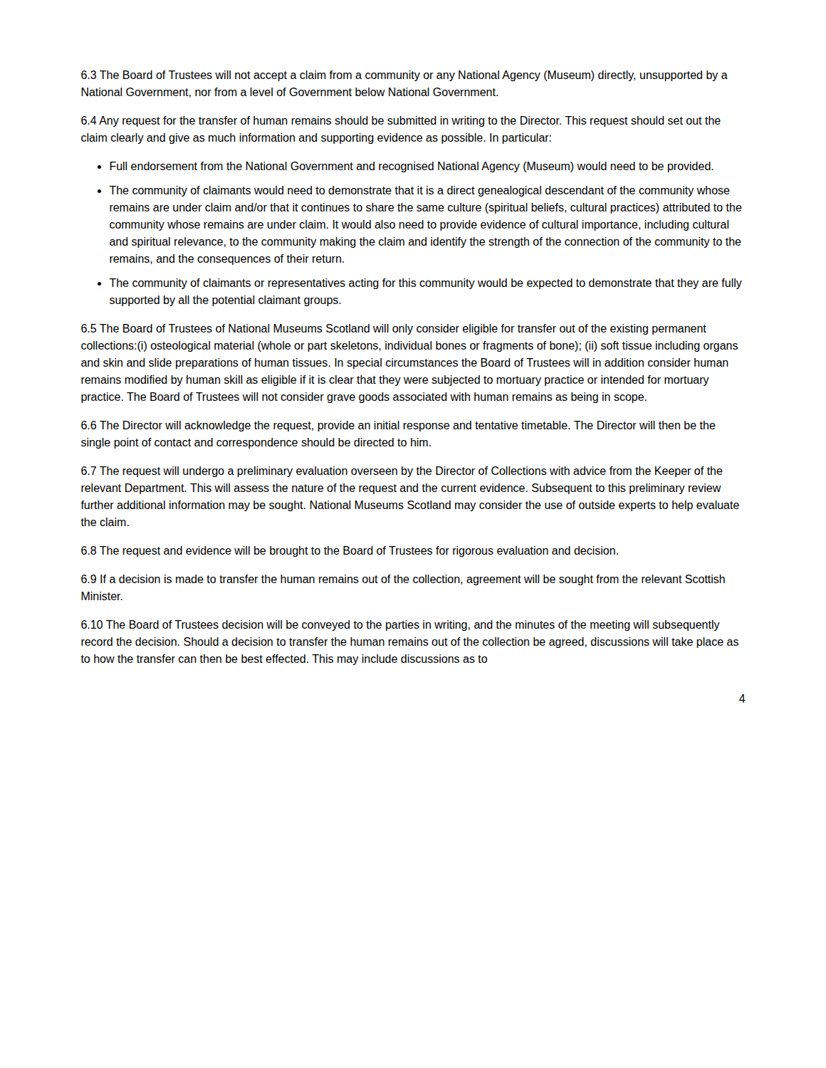6.3 The Board of Trustees will not accept a claim from a community or any National Agency (Museum) directly, unsupported by a National Government, nor from a level of Government below National Government.
6.4 Any request for the transfer of human remains should be submitted in writing to the Director. This request should set out the claim clearly and give as much information and supporting evidence as possible. In particular:
Full endorsement from the National Government and recognised National Agency (Museum) would need to be provided.
The community of claimants would need to demonstrate that it is a direct genealogical descendant of the community whose remains are under claim and/or that it continues to share the same culture (spiritual beliefs, cultural practices) attributed to the community whose remains are under claim. It would also need to provide evidence of cultural importance, including cultural and spiritual relevance, to the community making the claim and identify the strength of the connection of the community to the remains, and the consequences of their return.
The community of claimants or representatives acting for this community would be expected to demonstrate that they are fully supported by all the potential claimant groups.
6.5 The Board of Trustees of National Museums Scotland will only consider eligible for transfer out of the existing permanent collections:(i) osteological material (whole or part skeletons, individual bones or fragments of bone); (ii) soft tissue including organs and skin and slide preparations of human tissues. In special circumstances the Board of Trustees will in addition consider human remains modified by human skill as eligible if it is clear that they were subjected to mortuary practice or intended for mortuary practice. The Board of Trustees will not consider grave goods associated with human remains as being in scope.
6.6 The Director will acknowledge the request, provide an initial response and tentative timetable. The Director will then be the single point of contact and correspondence should be directed to him.
6.7 The request will undergo a preliminary evaluation overseen by the Director of Collections with advice from the Keeper of the relevant Department. This will assess the nature of the request and the current evidence. Subsequent to this preliminary review further additional information may be sought. National Museums Scotland may consider the use of outside experts to help evaluate the claim.
6.8 The request and evidence will be brought to the Board of Trustees for rigorous evaluation and decision.
6.9 If a decision is made to transfer the human remains out of the collection, agreement will be sought from the relevant Scottish Minister.
6.10 The Board of Trustees decision will be conveyed to the parties in writing, and the minutes of the meeting will subsequently record the decision. Should a decision to transfer the human remains out of the collection be agreed, discussions will take place as to how the transfer can then be best effected. This may include discussions as to
4